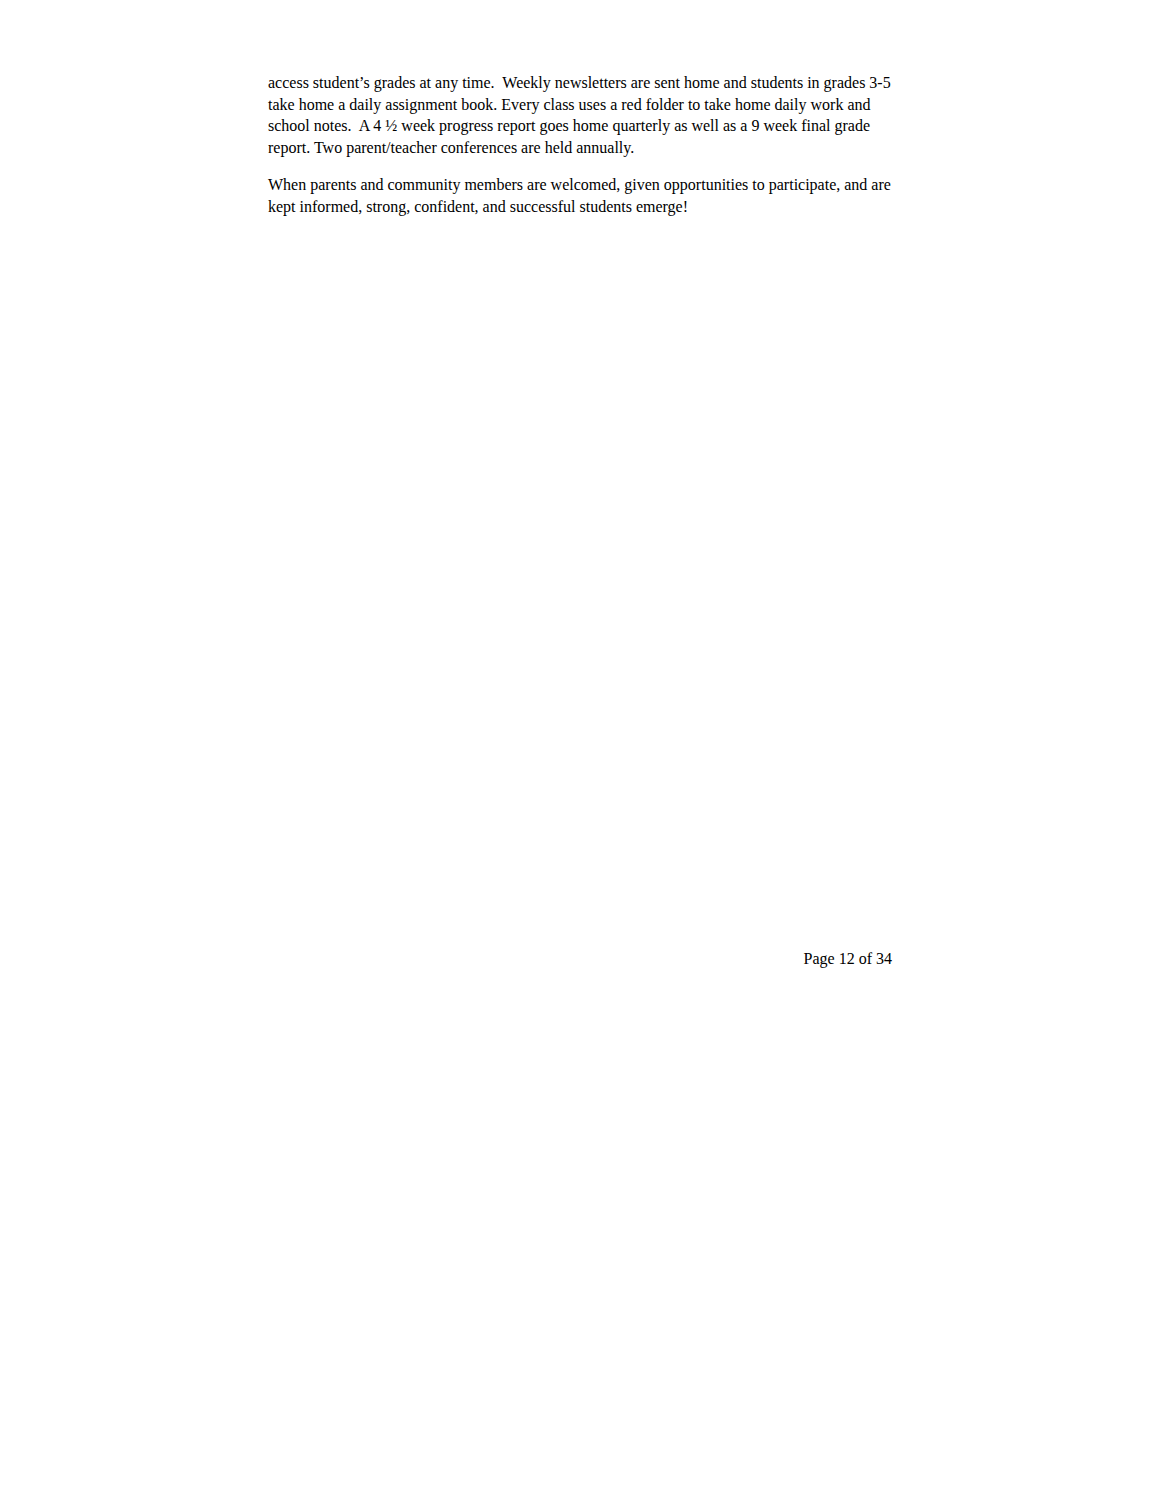access student’s grades at any time. Weekly newsletters are sent home and students in grades 3-5 take home a daily assignment book. Every class uses a red folder to take home daily work and school notes. A 4 ½ week progress report goes home quarterly as well as a 9 week final grade report. Two parent/teacher conferences are held annually.
When parents and community members are welcomed, given opportunities to participate, and are kept informed, strong, confident, and successful students emerge!
Page 12 of 34